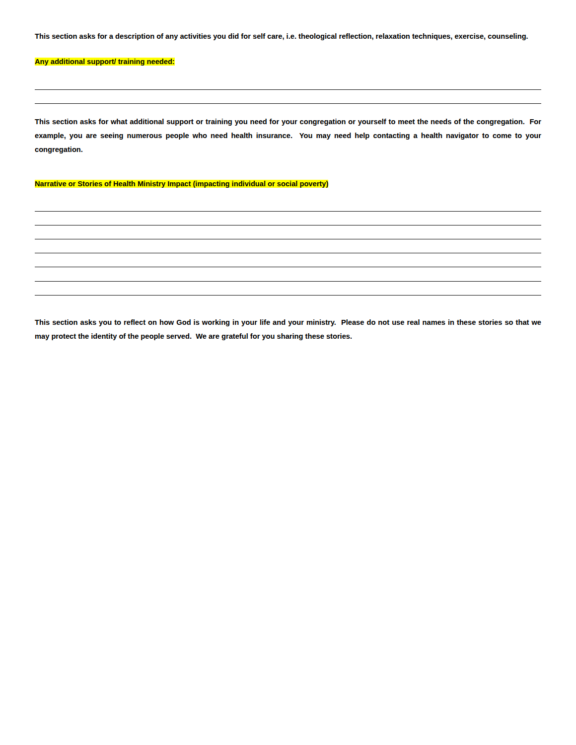This section asks for a description of any activities you did for self care, i.e. theological reflection, relaxation techniques, exercise, counseling.
Any additional support/ training needed:
This section asks for what additional support or training you need for your congregation or yourself to meet the needs of the congregation. For example, you are seeing numerous people who need health insurance. You may need help contacting a health navigator to come to your congregation.
Narrative or Stories of Health Ministry Impact (impacting individual or social poverty)
This section asks you to reflect on how God is working in your life and your ministry. Please do not use real names in these stories so that we may protect the identity of the people served. We are grateful for you sharing these stories.